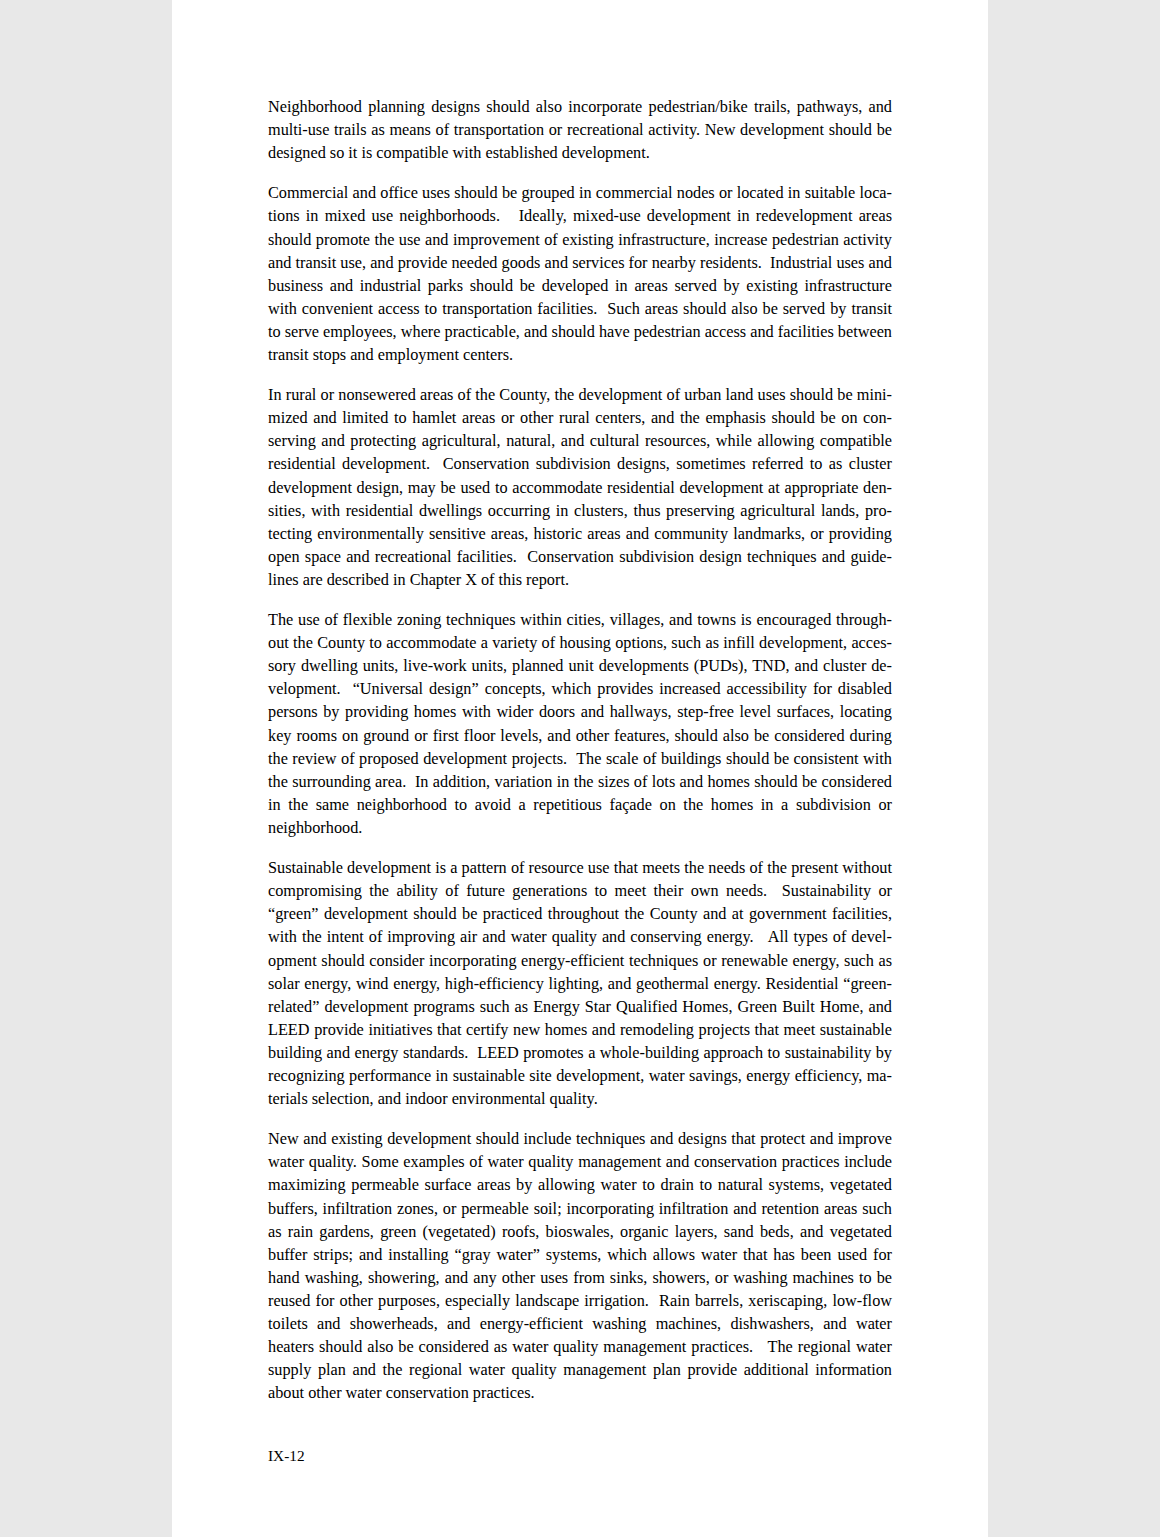Neighborhood planning designs should also incorporate pedestrian/bike trails, pathways, and multi-use trails as means of transportation or recreational activity. New development should be designed so it is compatible with established development.
Commercial and office uses should be grouped in commercial nodes or located in suitable locations in mixed use neighborhoods. Ideally, mixed-use development in redevelopment areas should promote the use and improvement of existing infrastructure, increase pedestrian activity and transit use, and provide needed goods and services for nearby residents. Industrial uses and business and industrial parks should be developed in areas served by existing infrastructure with convenient access to transportation facilities. Such areas should also be served by transit to serve employees, where practicable, and should have pedestrian access and facilities between transit stops and employment centers.
In rural or nonsewered areas of the County, the development of urban land uses should be minimized and limited to hamlet areas or other rural centers, and the emphasis should be on conserving and protecting agricultural, natural, and cultural resources, while allowing compatible residential development. Conservation subdivision designs, sometimes referred to as cluster development design, may be used to accommodate residential development at appropriate densities, with residential dwellings occurring in clusters, thus preserving agricultural lands, protecting environmentally sensitive areas, historic areas and community landmarks, or providing open space and recreational facilities. Conservation subdivision design techniques and guidelines are described in Chapter X of this report.
The use of flexible zoning techniques within cities, villages, and towns is encouraged throughout the County to accommodate a variety of housing options, such as infill development, accessory dwelling units, live-work units, planned unit developments (PUDs), TND, and cluster development. “Universal design” concepts, which provides increased accessibility for disabled persons by providing homes with wider doors and hallways, step-free level surfaces, locating key rooms on ground or first floor levels, and other features, should also be considered during the review of proposed development projects. The scale of buildings should be consistent with the surrounding area. In addition, variation in the sizes of lots and homes should be considered in the same neighborhood to avoid a repetitious façade on the homes in a subdivision or neighborhood.
Sustainable development is a pattern of resource use that meets the needs of the present without compromising the ability of future generations to meet their own needs. Sustainability or “green” development should be practiced throughout the County and at government facilities, with the intent of improving air and water quality and conserving energy. All types of development should consider incorporating energy-efficient techniques or renewable energy, such as solar energy, wind energy, high-efficiency lighting, and geothermal energy. Residential “green-related” development programs such as Energy Star Qualified Homes, Green Built Home, and LEED provide initiatives that certify new homes and remodeling projects that meet sustainable building and energy standards. LEED promotes a whole-building approach to sustainability by recognizing performance in sustainable site development, water savings, energy efficiency, materials selection, and indoor environmental quality.
New and existing development should include techniques and designs that protect and improve water quality. Some examples of water quality management and conservation practices include maximizing permeable surface areas by allowing water to drain to natural systems, vegetated buffers, infiltration zones, or permeable soil; incorporating infiltration and retention areas such as rain gardens, green (vegetated) roofs, bioswales, organic layers, sand beds, and vegetated buffer strips; and installing “gray water” systems, which allows water that has been used for hand washing, showering, and any other uses from sinks, showers, or washing machines to be reused for other purposes, especially landscape irrigation. Rain barrels, xeriscaping, low-flow toilets and showerheads, and energy-efficient washing machines, dishwashers, and water heaters should also be considered as water quality management practices. The regional water supply plan and the regional water quality management plan provide additional information about other water conservation practices.
IX-12